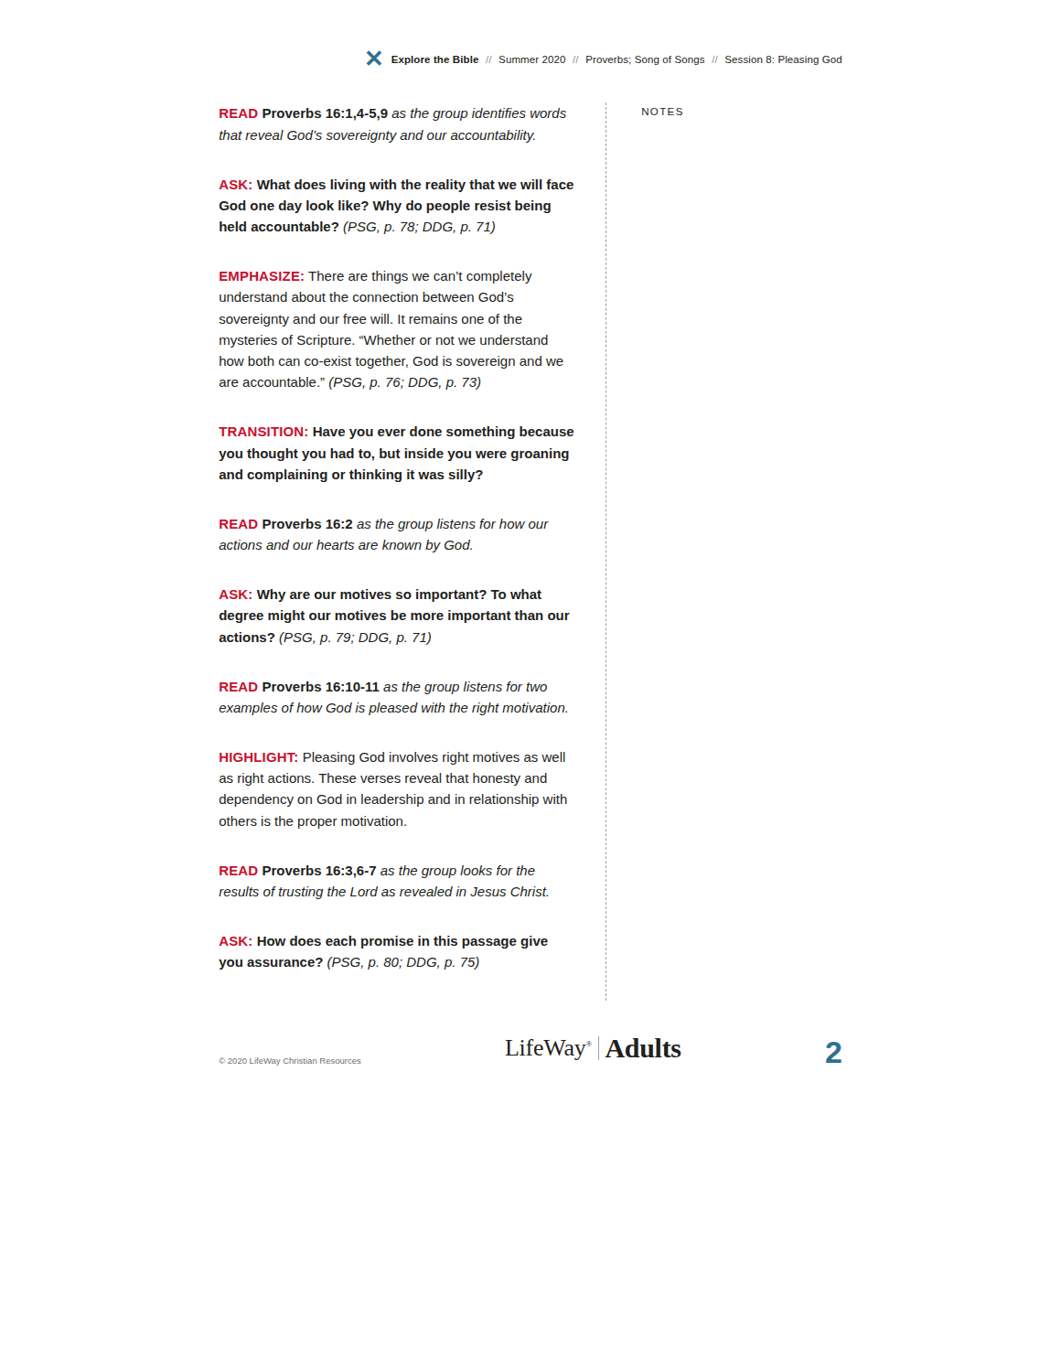✕ Explore the Bible // Summer 2020 // Proverbs; Song of Songs // Session 8: Pleasing God
READ Proverbs 16:1,4-5,9 as the group identifies words that reveal God’s sovereignty and our accountability.
ASK: What does living with the reality that we will face God one day look like? Why do people resist being held accountable? (PSG, p. 78; DDG, p. 71)
EMPHASIZE: There are things we can’t completely understand about the connection between God’s sovereignty and our free will. It remains one of the mysteries of Scripture. “Whether or not we understand how both can co-exist together, God is sovereign and we are accountable.” (PSG, p. 76; DDG, p. 73)
TRANSITION: Have you ever done something because you thought you had to, but inside you were groaning and complaining or thinking it was silly?
READ Proverbs 16:2 as the group listens for how our actions and our hearts are known by God.
ASK: Why are our motives so important? To what degree might our motives be more important than our actions? (PSG, p. 79; DDG, p. 71)
READ Proverbs 16:10-11 as the group listens for two examples of how God is pleased with the right motivation.
HIGHLIGHT: Pleasing God involves right motives as well as right actions. These verses reveal that honesty and dependency on God in leadership and in relationship with others is the proper motivation.
READ Proverbs 16:3,6-7 as the group looks for the results of trusting the Lord as revealed in Jesus Christ.
ASK: How does each promise in this passage give you assurance? (PSG, p. 80; DDG, p. 75)
Notes
© 2020 LifeWay Christian Resources
LifeWay® Adults
2